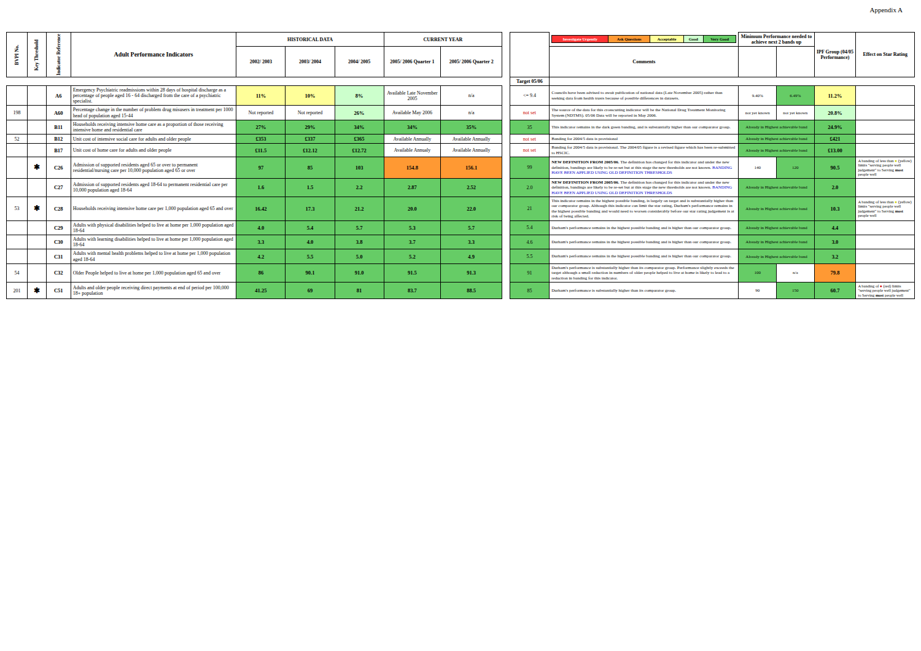Appendix A
| BVPI No. | Key Threshold | Indicator Reference | Adult Performance Indicators | HISTORICAL DATA | CURRENT YEAR | | | / Investigate Urgently / Ask Questions / Acceptable / Good / Very Good / / --- / --- / --- / --- / --- / | Minimum Performance needed to achieve next 2 bands up | IPF Group (04/05 Performance) | Effect on Star Rating |
| --- | --- | --- | --- | --- | --- | --- | --- | --- | --- | --- | --- |
| 2002/ 2003 | 2003/ 2004 | 2004/ 2005 | 2005/ 2006 Quarter 1 | 2005/ 2006 Quarter 2 | Comments | | |
| | | | | Target 05/06 | | | | |
| | | A6 | Emergency Psychiatric readmissions within 28 days of hospital discharge as a percentage of people aged 16 - 64 discharged from the care of a psychiatric specialist. | 11% | 10% | 8% | Available Late November 2005 | n/a | | <= 9.4 | Councils have been advised to await publication of national data (Late November 2005) rather than seeking data from health trusts because of possible differences in datasets. | 9.40% | 6.49% | 11.2% | |
| 198 | | A60 | Percentage change in the number of problem drug misusers in treatment per 1000 head of population aged 15-44 | Not reported | Not reported | 26% | Available May 2006 | n/a | | not set | The source of the data for this crosscutting indicator will be the National Drug Treatment Monitoring System (NDTMS). 05/06 Data will be reported in May 2006. | not yet known | not yet known | 20.8% | |
| | | B11 | Households receiving intensive home care as a proportion of those receiving intensive home and residential care | 27% | 29% | 34% | 34% | 35% | | 35 | This indicator remains in the dark green banding, and is substantially higher than our comparator group. | Already in Highest achievable band | 24.9% | |
| 52 | | B12 | Unit cost of intensive social care for adults and older people | £353 | £337 | £365 | Available Annually | Available Annually | | not set | Banding for 2004/5 data is provisional | Already in Highest achievable band | £421 | |
| | | B17 | Unit cost of home care for adults and older people | £11.5 | £12.12 | £12.72 | Available Annualy | Available Annually | | not set | Banding for 2004/5 data is provisional. The 2004/05 figure is a revised figure which has been re-submitted to HSCIC. | Already in Highest achievable band | £13.00 | |
| | ✱ | C26 | Admission of supported residents aged 65 or over to permanent residential/nursing care per 10,000 population aged 65 or over | 97 | 85 | 103 | 154.8 | 156.1 | | 99 | NEW DEFINITION FROM 2005/06. The definition has changed for this indicator and under the new definition, bandings are likely to be re-set but at this stage the new thresholds are not known. BANDING HAVE BEEN APPLIED USING OLD DEFINITION THRESHOLDS | 140 | 120 | 90.5 | A banding of less than ● (yellow) limits "serving people well judgement" to Serving most people well |
| | | C27 | Admission of supported residents aged 18-64 to permanent residential care per 10,000 population aged 18-64 | 1.6 | 1.5 | 2.2 | 2.87 | 2.52 | | 2.0 | NEW DEFINITION FROM 2005/06. The definition has changed for this indicator and under the new definition, bandings are likely to be re-set but at this stage the new thresholds are not known. BANDING HAVE BEEN APPLIED USING OLD DEFINITION THRESHOLDS | Already in Highest achievable band | 2.0 | |
| 53 | ✱ | C28 | Households receiving intensive home care per 1,000 population aged 65 and over | 16.42 | 17.3 | 21.2 | 20.0 | 22.0 | | 21 | This indicator remains in the highest possible banding, is largely on target and is substantially higher than our comparator group. Although this indicator can limit the star rating, Durham's performance remains in the highest possible banding and would need to worsen considerably before our star rating judgement is at risk of being affected. | Already in Highest achievable band | 10.3 | A banding of less than ● (yellow) limits "serving people well judgement" to Serving most people well |
| | | C29 | Adults with physical disabilities helped to live at home per 1,000 population aged 18-64 | 4.0 | 5.4 | 5.7 | 5.3 | 5.7 | | 5.4 | Durham's performance remains in the highest possible banding and is higher than our comparator group. | Already in Highest achievable band | 4.4 | |
| | | C30 | Adults with learning disabilities helped to live at home per 1,000 population aged 18-64 | 3.3 | 4.0 | 3.8 | 3.7 | 3.3 | | 4.6 | Durham's performance remains in the highest possible banding and is higher than our comparator group. | Already in Highest achievable band | 3.0 | |
| | | C31 | Adults with mental health problems helped to live at home per 1,000 population aged 18-64 | 4.2 | 5.5 | 5.0 | 5.2 | 4.9 | | 5.5 | Durham's performance remains in the highest possible banding and is higher than our comparator group. | Already in Highest achievable band | 3.2 | |
| 54 | | C32 | Older People helped to live at home per 1,000 population aged 65 and over | 86 | 90.1 | 91.0 | 91.5 | 91.3 | | 91 | Durham's performance is substantially higher than its comparator group. Performance slightly exceeds the target although a small reduction in numbers of older people helped to live at home is likely to lead to a reduction in banding for this indicator. | 100 | n/a | 79.8 | |
| 201 | ✱ | C51 | Adults and older people receiving direct payments at end of period per 100,000 18+ population | 41.25 | 69 | 81 | 83.7 | 88.5 | | 85 | Durham's performance is substantially higher than its comparator group. | 90 | 150 | 60.7 | A banding of ● (red) limits "serving people well judgement" to Serving most people well |